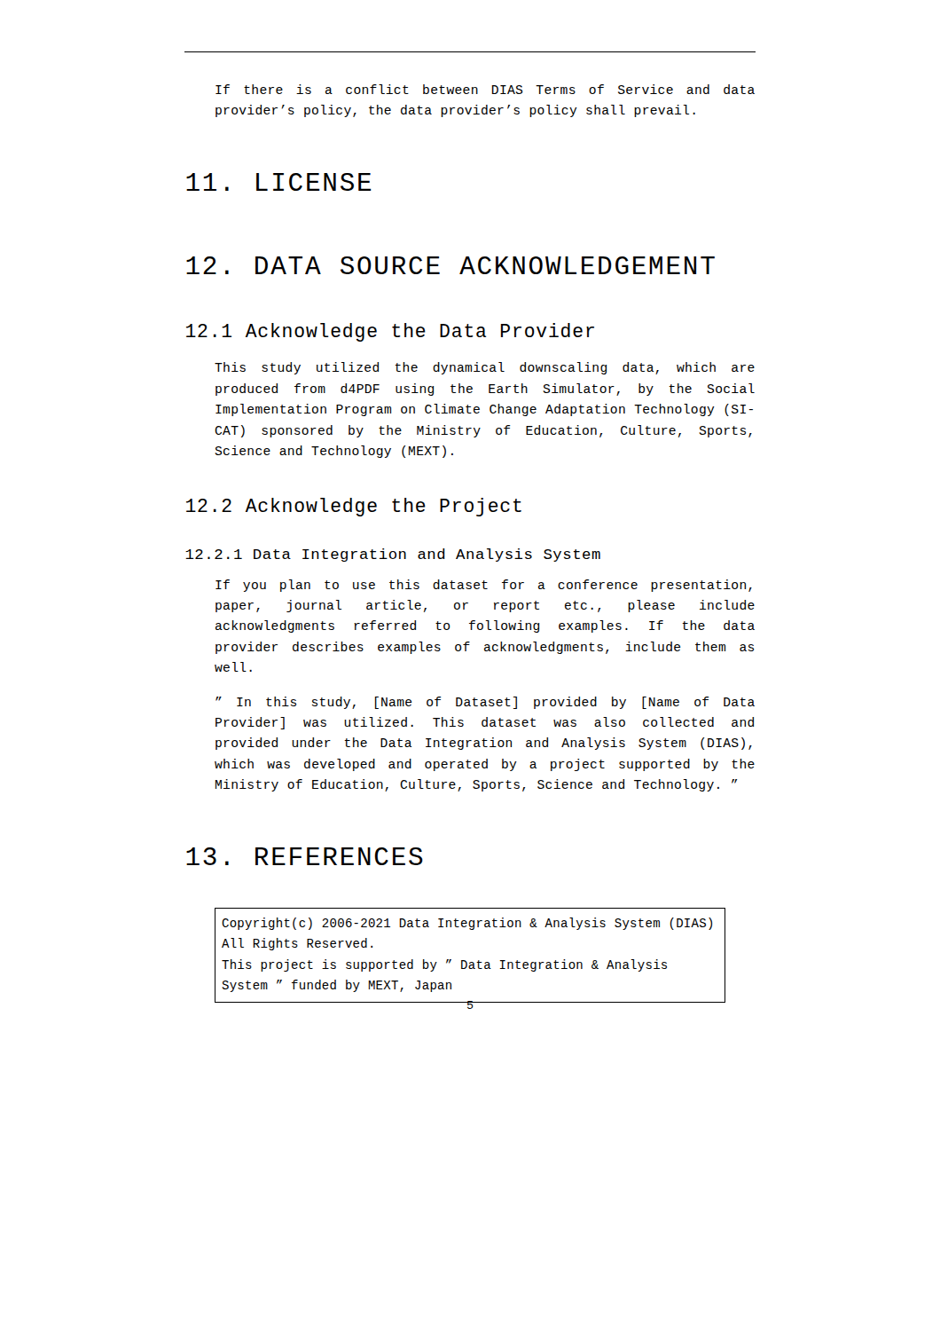If there is a conflict between DIAS Terms of Service and data provider’s policy, the data provider’s policy shall prevail.
11. LICENSE
12. DATA SOURCE ACKNOWLEDGEMENT
12.1 Acknowledge the Data Provider
This study utilized the dynamical downscaling data, which are produced from d4PDF using the Earth Simulator, by the Social Implementation Program on Climate Change Adaptation Technology (SI-CAT) sponsored by the Ministry of Education, Culture, Sports, Science and Technology (MEXT).
12.2 Acknowledge the Project
12.2.1 Data Integration and Analysis System
If you plan to use this dataset for a conference presentation, paper, journal article, or report etc., please include acknowledgments referred to following examples. If the data provider describes examples of acknowledgments, include them as well.
” In this study, [Name of Dataset] provided by [Name of Data Provider] was utilized. This dataset was also collected and provided under the Data Integration and Analysis System (DIAS), which was developed and operated by a project supported by the Ministry of Education, Culture, Sports, Science and Technology. ”
13. REFERENCES
Copyright(c) 2006-2021 Data Integration & Analysis System (DIAS) All Rights Reserved.
This project is supported by ” Data Integration & Analysis System ” funded by MEXT, Japan
5